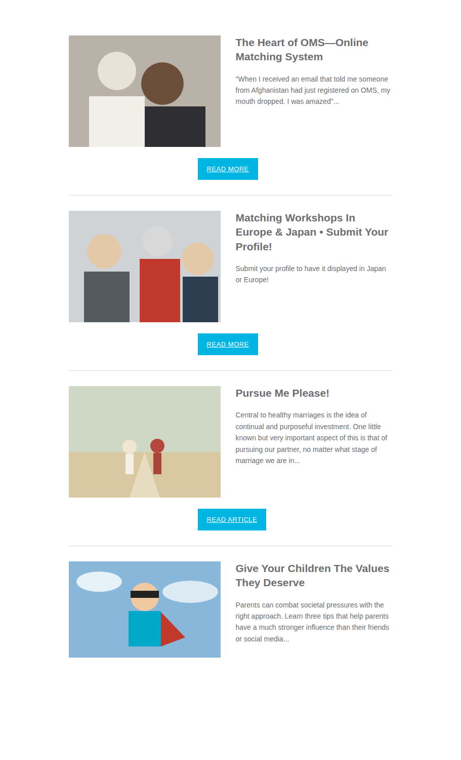The Heart of OMS—Online Matching System
"When I received an email that told me someone from Afghanistan had just registered on OMS, my mouth dropped. I was amazed"...
READ MORE
Matching Workshops In Europe & Japan • Submit Your Profile!
Submit your profile to have it displayed in Japan or Europe!
READ MORE
Pursue Me Please!
Central to healthy marriages is the idea of continual and purposeful investment. One little known but very important aspect of this is that of pursuing our partner, no matter what stage of marriage we are in...
READ ARTICLE
Give Your Children The Values They Deserve
Parents can combat societal pressures with the right approach. Learn three tips that help parents have a much stronger influence than their friends or social media...